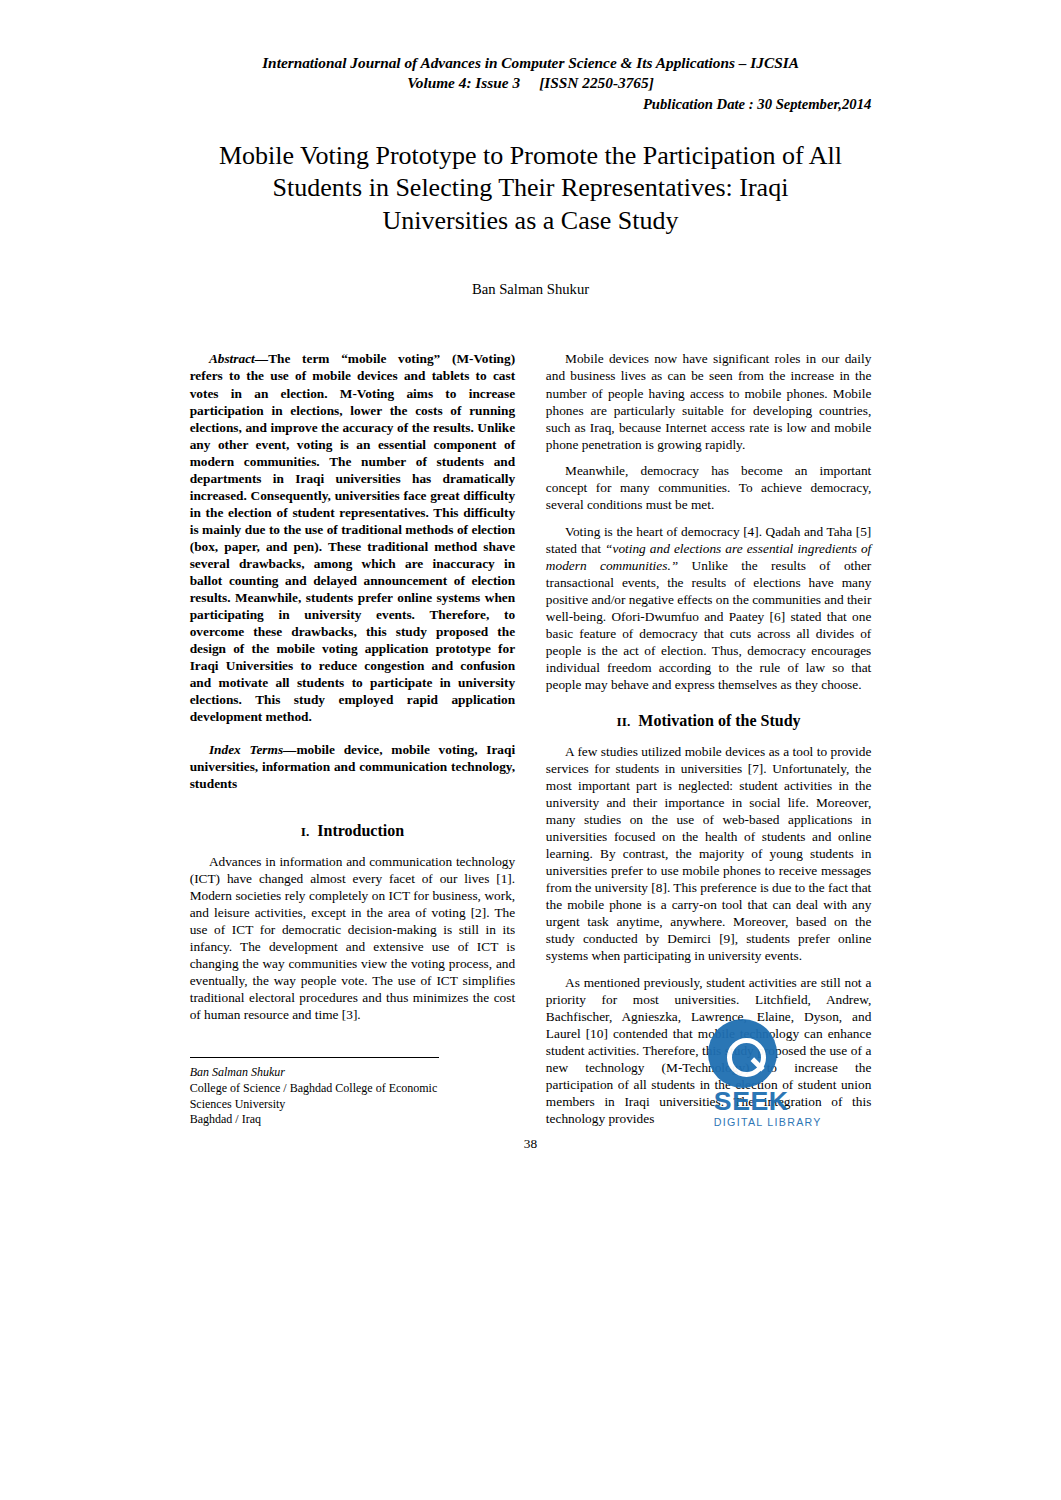International Journal of Advances in Computer Science & Its Applications – IJCSIA Volume 4: Issue 3 [ISSN 2250-3765]
Publication Date : 30 September,2014
Mobile Voting Prototype to Promote the Participation of All Students in Selecting Their Representatives: Iraqi Universities as a Case Study
Ban Salman Shukur
Abstract—The term “mobile voting” (M-Voting) refers to the use of mobile devices and tablets to cast votes in an election. M-Voting aims to increase participation in elections, lower the costs of running elections, and improve the accuracy of the results. Unlike any other event, voting is an essential component of modern communities. The number of students and departments in Iraqi universities has dramatically increased. Consequently, universities face great difficulty in the election of student representatives. This difficulty is mainly due to the use of traditional methods of election (box, paper, and pen). These traditional method shave several drawbacks, among which are inaccuracy in ballot counting and delayed announcement of election results. Meanwhile, students prefer online systems when participating in university events. Therefore, to overcome these drawbacks, this study proposed the design of the mobile voting application prototype for Iraqi Universities to reduce congestion and confusion and motivate all students to participate in university elections. This study employed rapid application development method.
Index Terms—mobile device, mobile voting, Iraqi universities, information and communication technology, students
I. Introduction
Advances in information and communication technology (ICT) have changed almost every facet of our lives [1]. Modern societies rely completely on ICT for business, work, and leisure activities, except in the area of voting [2]. The use of ICT for democratic decision-making is still in its infancy. The development and extensive use of ICT is changing the way communities view the voting process, and eventually, the way people vote. The use of ICT simplifies traditional electoral procedures and thus minimizes the cost of human resource and time [3].
Ban Salman Shukur
College of Science / Baghdad College of Economic Sciences University
Baghdad / Iraq
Mobile devices now have significant roles in our daily and business lives as can be seen from the increase in the number of people having access to mobile phones. Mobile phones are particularly suitable for developing countries, such as Iraq, because Internet access rate is low and mobile phone penetration is growing rapidly.
Meanwhile, democracy has become an important concept for many communities. To achieve democracy, several conditions must be met.
Voting is the heart of democracy [4]. Qadah and Taha [5] stated that “voting and elections are essential ingredients of modern communities.” Unlike the results of other transactional events, the results of elections have many positive and/or negative effects on the communities and their well-being. Ofori-Dwumfuo and Paatey [6] stated that one basic feature of democracy that cuts across all divides of people is the act of election. Thus, democracy encourages individual freedom according to the rule of law so that people may behave and express themselves as they choose.
II. Motivation of the Study
A few studies utilized mobile devices as a tool to provide services for students in universities [7]. Unfortunately, the most important part is neglected: student activities in the university and their importance in social life. Moreover, many studies on the use of web-based applications in universities focused on the health of students and online learning. By contrast, the majority of young students in universities prefer to use mobile phones to receive messages from the university [8]. This preference is due to the fact that the mobile phone is a carry-on tool that can deal with any urgent task anytime, anywhere. Moreover, based on the study conducted by Demirci [9], students prefer online systems when participating in university events.
As mentioned previously, student activities are still not a priority for most universities. Litchfield, Andrew, Bachfischer, Agnieszka, Lawrence, Elaine, Dyson, and Laurel [10] contended that mobile technology can enhance student activities. Therefore, this study proposed the use of a new technology (M-Technology) to increase the participation of all students in the election of student union members in Iraqi universities. The integration of this technology provides
SEEK DIGITAL LIBRARY
38